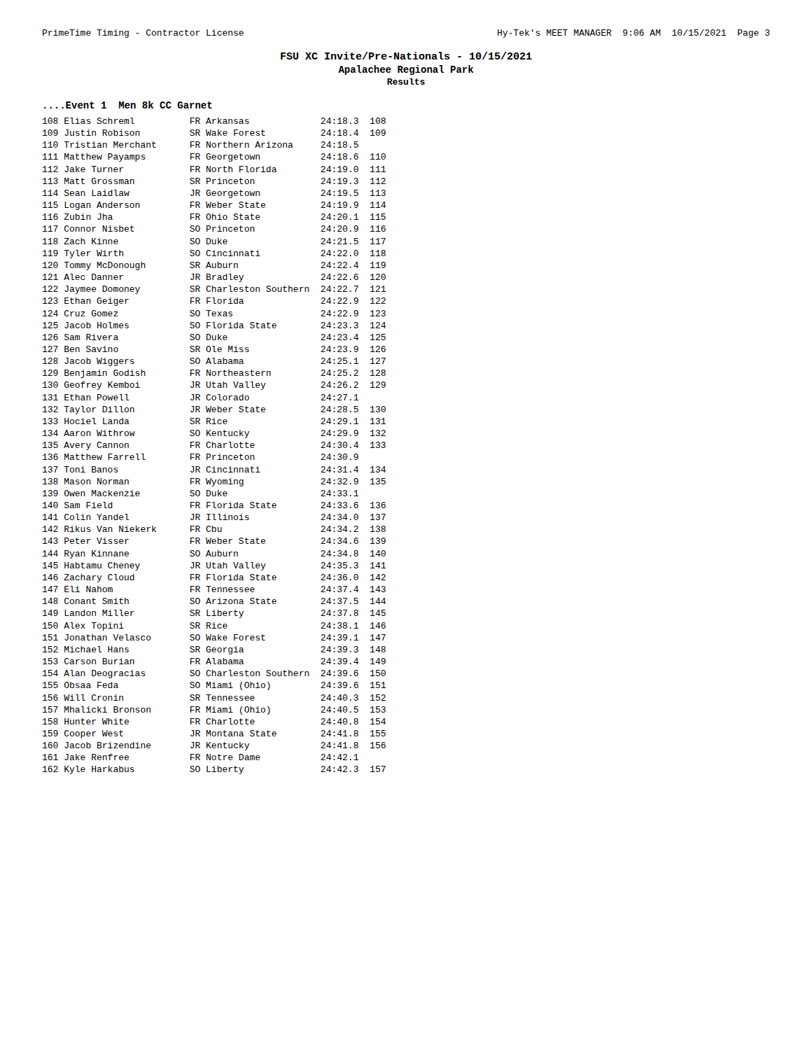PrimeTime Timing - Contractor License Hy-Tek's MEET MANAGER 9:06 AM 10/15/2021 Page 3
FSU XC Invite/Pre-Nationals - 10/15/2021
Apalachee Regional Park
Results
....Event 1 Men 8k CC Garnet
108 Elias Schreml          FR Arkansas             24:18.3  108
109 Justin Robison         SR Wake Forest          24:18.4  109
110 Tristian Merchant      FR Northern Arizona     24:18.5
111 Matthew Payamps        FR Georgetown           24:18.6  110
112 Jake Turner            FR North Florida        24:19.0  111
113 Matt Grossman          SR Princeton            24:19.3  112
114 Sean Laidlaw           JR Georgetown           24:19.5  113
115 Logan Anderson         FR Weber State          24:19.9  114
116 Zubin Jha              FR Ohio State           24:20.1  115
117 Connor Nisbet          SO Princeton            24:20.9  116
118 Zach Kinne             SO Duke                 24:21.5  117
119 Tyler Wirth            SO Cincinnati           24:22.0  118
120 Tommy McDonough        SR Auburn               24:22.4  119
121 Alec Danner            JR Bradley              24:22.6  120
122 Jaymee Domoney         SR Charleston Southern  24:22.7  121
123 Ethan Geiger           FR Florida              24:22.9  122
124 Cruz Gomez             SO Texas                24:22.9  123
125 Jacob Holmes           SO Florida State        24:23.3  124
126 Sam Rivera             SO Duke                 24:23.4  125
127 Ben Savino             SR Ole Miss             24:23.9  126
128 Jacob Wiggers          SO Alabama              24:25.1  127
129 Benjamin Godish        FR Northeastern         24:25.2  128
130 Geofrey Kemboi         JR Utah Valley          24:26.2  129
131 Ethan Powell           JR Colorado             24:27.1
132 Taylor Dillon          JR Weber State          24:28.5  130
133 Hociel Landa           SR Rice                 24:29.1  131
134 Aaron Withrow          SO Kentucky             24:29.9  132
135 Avery Cannon           FR Charlotte            24:30.4  133
136 Matthew Farrell        FR Princeton            24:30.9
137 Toni Banos             JR Cincinnati           24:31.4  134
138 Mason Norman           FR Wyoming              24:32.9  135
139 Owen Mackenzie         SO Duke                 24:33.1
140 Sam Field              FR Florida State        24:33.6  136
141 Colin Yandel           JR Illinois             24:34.0  137
142 Rikus Van Niekerk      FR Cbu                  24:34.2  138
143 Peter Visser           FR Weber State          24:34.6  139
144 Ryan Kinnane           SO Auburn               24:34.8  140
145 Habtamu Cheney         JR Utah Valley          24:35.3  141
146 Zachary Cloud          FR Florida State        24:36.0  142
147 Eli Nahom              FR Tennessee            24:37.4  143
148 Conant Smith           SO Arizona State        24:37.5  144
149 Landon Miller          SR Liberty              24:37.8  145
150 Alex Topini            SR Rice                 24:38.1  146
151 Jonathan Velasco       SO Wake Forest          24:39.1  147
152 Michael Hans           SR Georgia              24:39.3  148
153 Carson Burian          FR Alabama              24:39.4  149
154 Alan Deogracias        SO Charleston Southern  24:39.6  150
155 Obsaa Feda             SO Miami (Ohio)         24:39.6  151
156 Will Cronin            SR Tennessee            24:40.3  152
157 Mhalicki Bronson       FR Miami (Ohio)         24:40.5  153
158 Hunter White           FR Charlotte            24:40.8  154
159 Cooper West            JR Montana State        24:41.8  155
160 Jacob Brizendine       JR Kentucky             24:41.8  156
161 Jake Renfree           FR Notre Dame           24:42.1
162 Kyle Harkabus          SO Liberty              24:42.3  157